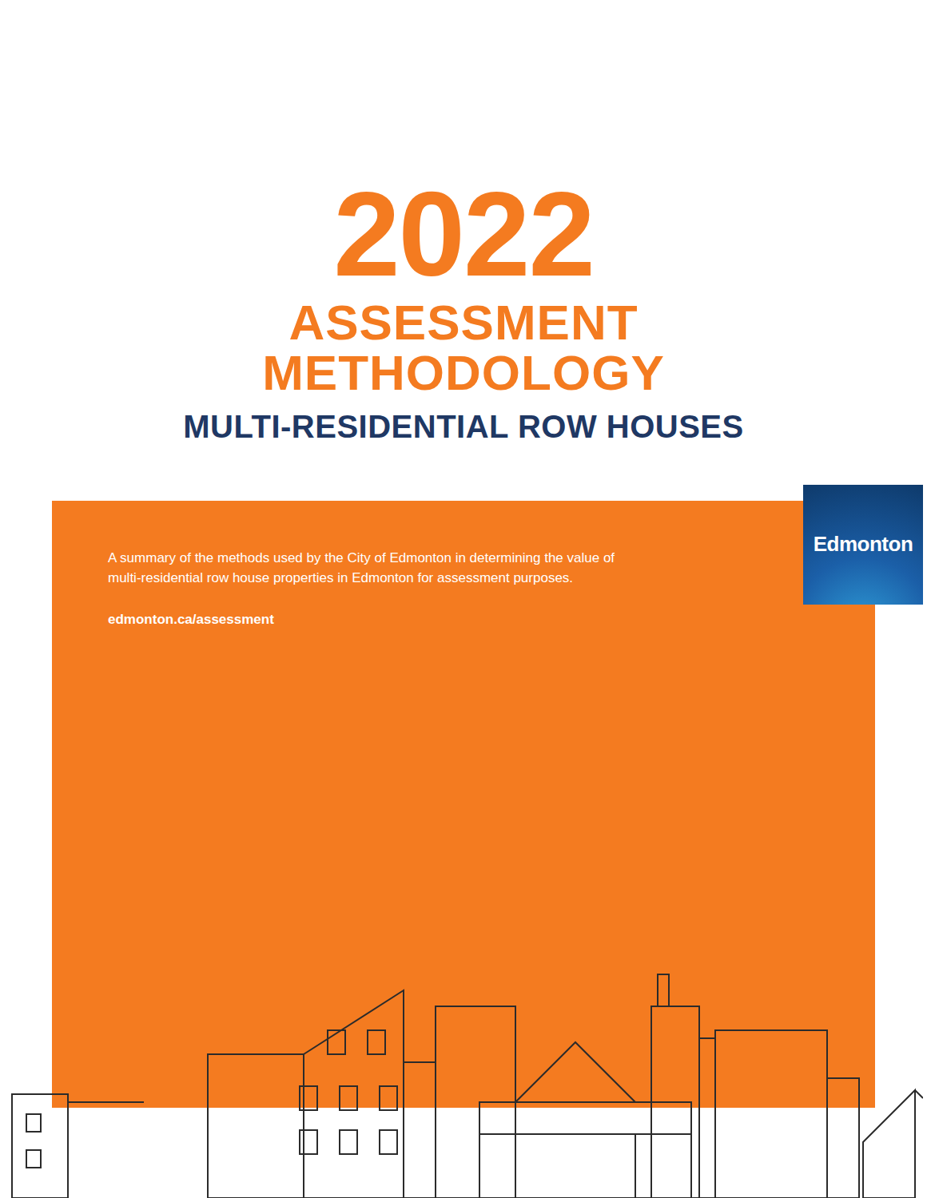2022
ASSESSMENT
METHODOLOGY
MULTI-RESIDENTIAL ROW HOUSES
Edmonton
A summary of the methods used by the City of Edmonton in determining the value of multi-residential row house properties in Edmonton for assessment purposes.
edmonton.ca/assessment